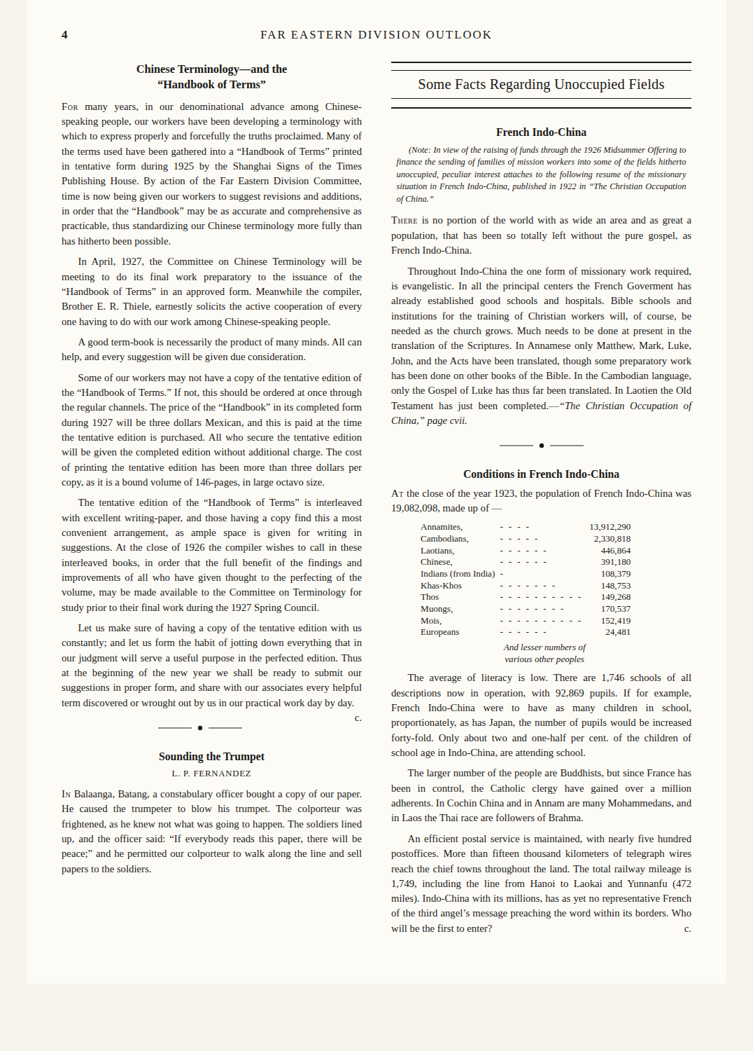4
FAR EASTERN DIVISION OUTLOOK
Chinese Terminology—and the “Handbook of Terms”
For many years, in our denominational advance among Chinese-speaking people, our workers have been developing a terminology with which to express properly and forcefully the truths proclaimed. Many of the terms used have been gathered into a “Handbook of Terms” printed in tentative form during 1925 by the Shanghai Signs of the Times Publishing House. By action of the Far Eastern Division Committee, time is now being given our workers to suggest revisions and additions, in order that the “Handbook” may be as accurate and comprehensive as practicable, thus standardizing our Chinese terminology more fully than has hitherto been possible.
In April, 1927, the Committee on Chinese Terminology will be meeting to do its final work preparatory to the issuance of the “Handbook of Terms” in an approved form. Meanwhile the compiler, Brother E. R. Thiele, earnestly solicits the active cooperation of every one having to do with our work among Chinese-speaking people.
A good term-book is necessarily the product of many minds. All can help, and every suggestion will be given due consideration.
Some of our workers may not have a copy of the tentative edition of the “Handbook of Terms.” If not, this should be ordered at once through the regular channels. The price of the “Handbook” in its completed form during 1927 will be three dollars Mexican, and this is paid at the time the tentative edition is purchased. All who secure the tentative edition will be given the completed edition without additional charge. The cost of printing the tentative edition has been more than three dollars per copy, as it is a bound volume of 146-pages, in large octavo size.
The tentative edition of the “Handbook of Terms” is interleaved with excellent writing-paper, and those having a copy find this a most convenient arrangement, as ample space is given for writing in suggestions. At the close of 1926 the compiler wishes to call in these interleaved books, in order that the full benefit of the findings and improvements of all who have given thought to the perfecting of the volume, may be made available to the Committee on Terminology for study prior to their final work during the 1927 Spring Council.
Let us make sure of having a copy of the tentative edition with us constantly; and let us form the habit of jotting down everything that in our judgment will serve a useful purpose in the perfected edition. Thus at the beginning of the new year we shall be ready to submit our suggestions in proper form, and share with our associates every helpful term discovered or wrought out by us in our practical work day by day. c.
Sounding the Trumpet
L. P. FERNANDEZ
In Balaanga, Batang, a constabulary officer bought a copy of our paper. He caused the trumpeter to blow his trumpet. The colporteur was frightened, as he knew not what was going to happen. The soldiers lined up, and the officer said: “If everybody reads this paper, there will be peace;” and he permitted our colporteur to walk along the line and sell papers to the soldiers.
Some Facts Regarding Unoccupied Fields
French Indo-China
(Note: In view of the raising of funds through the 1926 Midsummer Offering to finance the sending of families of mission workers into some of the fields hitherto unoccupied, peculiar interest attaches to the following resume of the missionary situation in French Indo-China, published in 1922 in “The Christian Occupation of China.”
There is no portion of the world with as wide an area and as great a population, that has been so totally left without the pure gospel, as French Indo-China.
Throughout Indo-China the one form of missionary work required, is evangelistic. In all the principal centers the French Goverment has already established good schools and hospitals. Bible schools and institutions for the training of Christian workers will, of course, be needed as the church grows. Much needs to be done at present in the translation of the Scriptures. In Annamese only Matthew, Mark, Luke, John, and the Acts have been translated, though some preparatory work has been done on other books of the Bible. In the Cambodian language, only the Gospel of Luke has thus far been translated. In Laotien the Old Testament has just been completed.—“The Christian Occupation of China,” page cvii.
Conditions in French Indo-China
At the close of the year 1923, the population of French Indo-China was 19,082,098, made up of —
| Annamites, | - - - - | 13,912,290 |
| Cambodians, | - - - - - | 2,330,818 |
| Laotians, | - - - - - - | 446,864 |
| Chinese, | - - - - - - | 391,180 |
| Indians (from India) | - | 108,379 |
| Khas-Khos | - - - - - - - | 148,753 |
| Thos | - - - - - - - - - - | 149,268 |
| Muongs, | - - - - - - - - | 170,537 |
| Mois, | - - - - - - - - - - | 152,419 |
| Europeans | - - - - - - | 24,481 |
And lesser numbers of
various other peoples
The average of literacy is low. There are 1,746 schools of all descriptions now in operation, with 92,869 pupils. If for example, French Indo-China were to have as many children in school, proportionately, as has Japan, the number of pupils would be increased forty-fold. Only about two and one-half per cent. of the children of school age in Indo-China, are attending school.
The larger number of the people are Buddhists, but since France has been in control, the Catholic clergy have gained over a million adherents. In Cochin China and in Annam are many Mohammedans, and in Laos the Thai race are followers of Brahma.
An efficient postal service is maintained, with nearly five hundred postoffices. More than fifteen thousand kilometers of telegraph wires reach the chief towns throughout the land. The total railway mileage is 1,749, including the line from Hanoi to Laokai and Yunnanfu (472 miles). Indo-China with its millions, has as yet no representative French of the third angel’s message preaching the word within its borders. Who will be the first to enter? c.